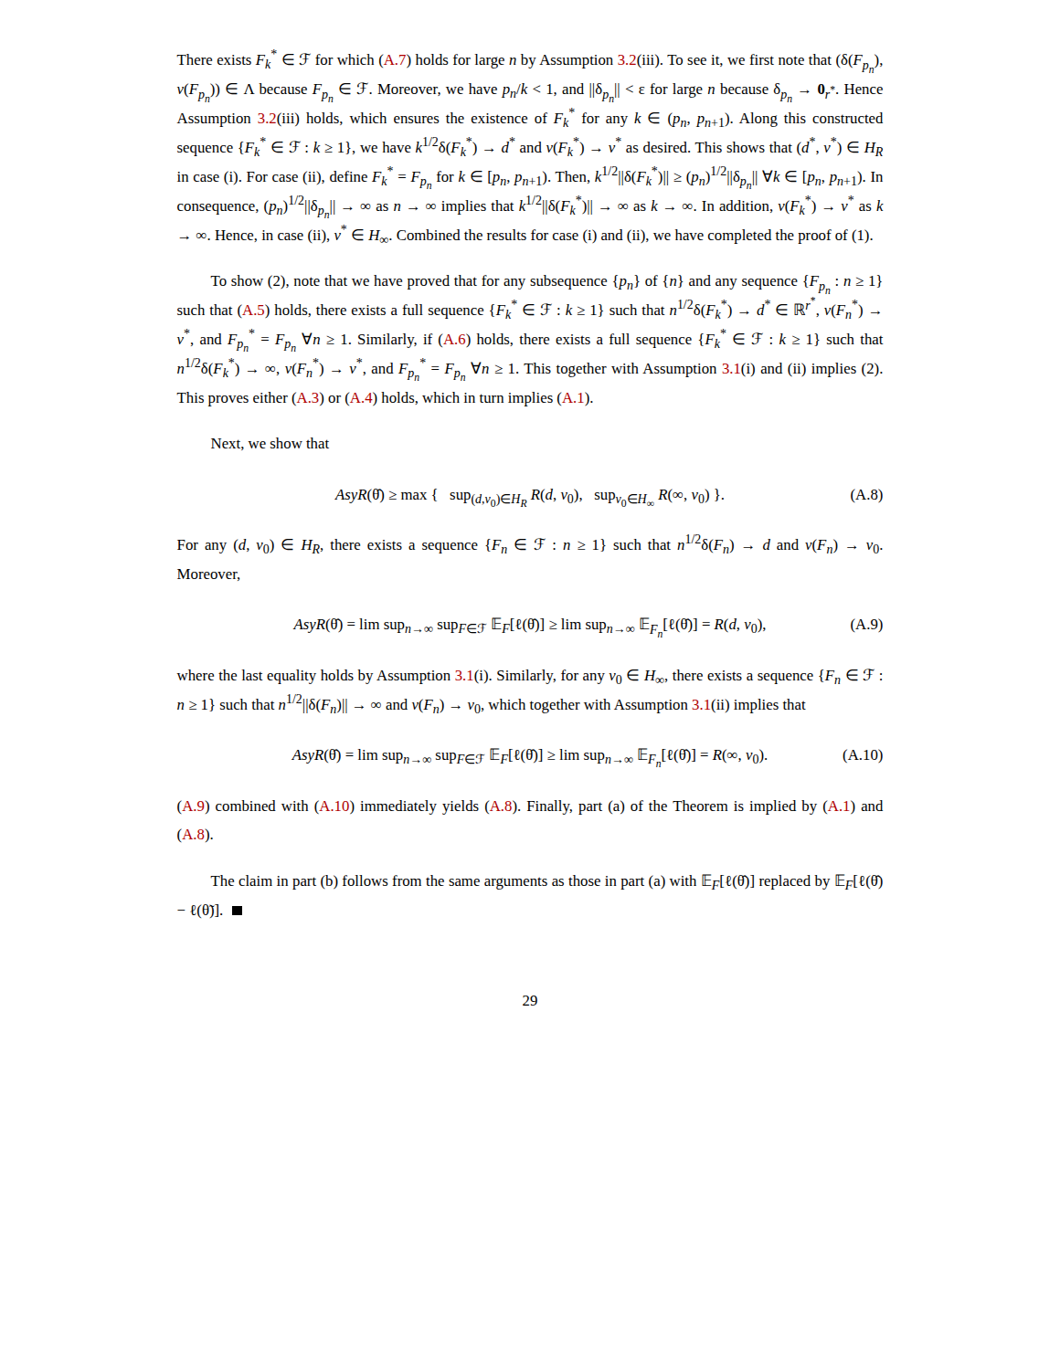There exists Fk* ∈ ℱ for which (A.7) holds for large n by Assumption 3.2(iii). To see it, we first note that (δ(Fpn), v(Fpn)) ∈ Λ because Fpn ∈ ℱ. Moreover, we have pn/k < 1, and ||δpn|| < ε for large n because δpn → 0r*. Hence Assumption 3.2(iii) holds, which ensures the existence of Fk* for any k ∈ (pn, pn+1). Along this constructed sequence {Fk* ∈ ℱ : k ≥ 1}, we have k1/2δ(Fk*) → d* and v(Fk*) → v* as desired. This shows that (d*, v*) ∈ HR in case (i). For case (ii), define Fk* = Fpn for k ∈ [pn, pn+1). Then, k1/2||δ(Fk*)|| ≥ (pn)1/2||δpn|| ∀k ∈ [pn, pn+1). In consequence, (pn)1/2||δpn|| → ∞ as n → ∞ implies that k1/2||δ(Fk*)|| → ∞ as k → ∞. In addition, v(Fk*) → v* as k → ∞. Hence, in case (ii), v* ∈ H∞. Combined the results for case (i) and (ii), we have completed the proof of (1).
To show (2), note that we have proved that for any subsequence {pn} of {n} and any sequence {Fpn : n ≥ 1} such that (A.5) holds, there exists a full sequence {Fk* ∈ ℱ : k ≥ 1} such that n1/2δ(Fk*) → d* ∈ ℝr*, v(Fn*) → v*, and Fpn* = Fpn ∀n ≥ 1. Similarly, if (A.6) holds, there exists a full sequence {Fk* ∈ ℱ : k ≥ 1} such that n1/2δ(Fk*) → ∞, v(Fn*) → v*, and Fpn* = Fpn ∀n ≥ 1. This together with Assumption 3.1(i) and (ii) implies (2). This proves either (A.3) or (A.4) holds, which in turn implies (A.1).
Next, we show that
AsyR(θ̂) ≥ max { sup(d,v0)∈HR R(d, v0), supv0∈H∞ R(∞, v0) }. (A.8)
For any (d, v0) ∈ HR, there exists a sequence {Fn ∈ ℱ : n ≥ 1} such that n1/2δ(Fn) → d and v(Fn) → v0. Moreover,
AsyR(θ̂) = lim supn→∞ supF∈ℱ 𝔼F[ℓ(θ̂)] ≥ lim supn→∞ 𝔼Fn[ℓ(θ̂)] = R(d, v0), (A.9)
where the last equality holds by Assumption 3.1(i). Similarly, for any v0 ∈ H∞, there exists a sequence {Fn ∈ ℱ : n ≥ 1} such that n1/2||δ(Fn)|| → ∞ and v(Fn) → v0, which together with Assumption 3.1(ii) implies that
AsyR(θ̂) = lim supn→∞ supF∈ℱ 𝔼F[ℓ(θ̂)] ≥ lim supn→∞ 𝔼Fn[ℓ(θ̂)] = R(∞, v0). (A.10)
(A.9) combined with (A.10) immediately yields (A.8). Finally, part (a) of the Theorem is implied by (A.1) and (A.8).
The claim in part (b) follows from the same arguments as those in part (a) with 𝔼F[ℓ(θ̂)] replaced by 𝔼F[ℓ(θ̂) − ℓ(θ̃)].
29